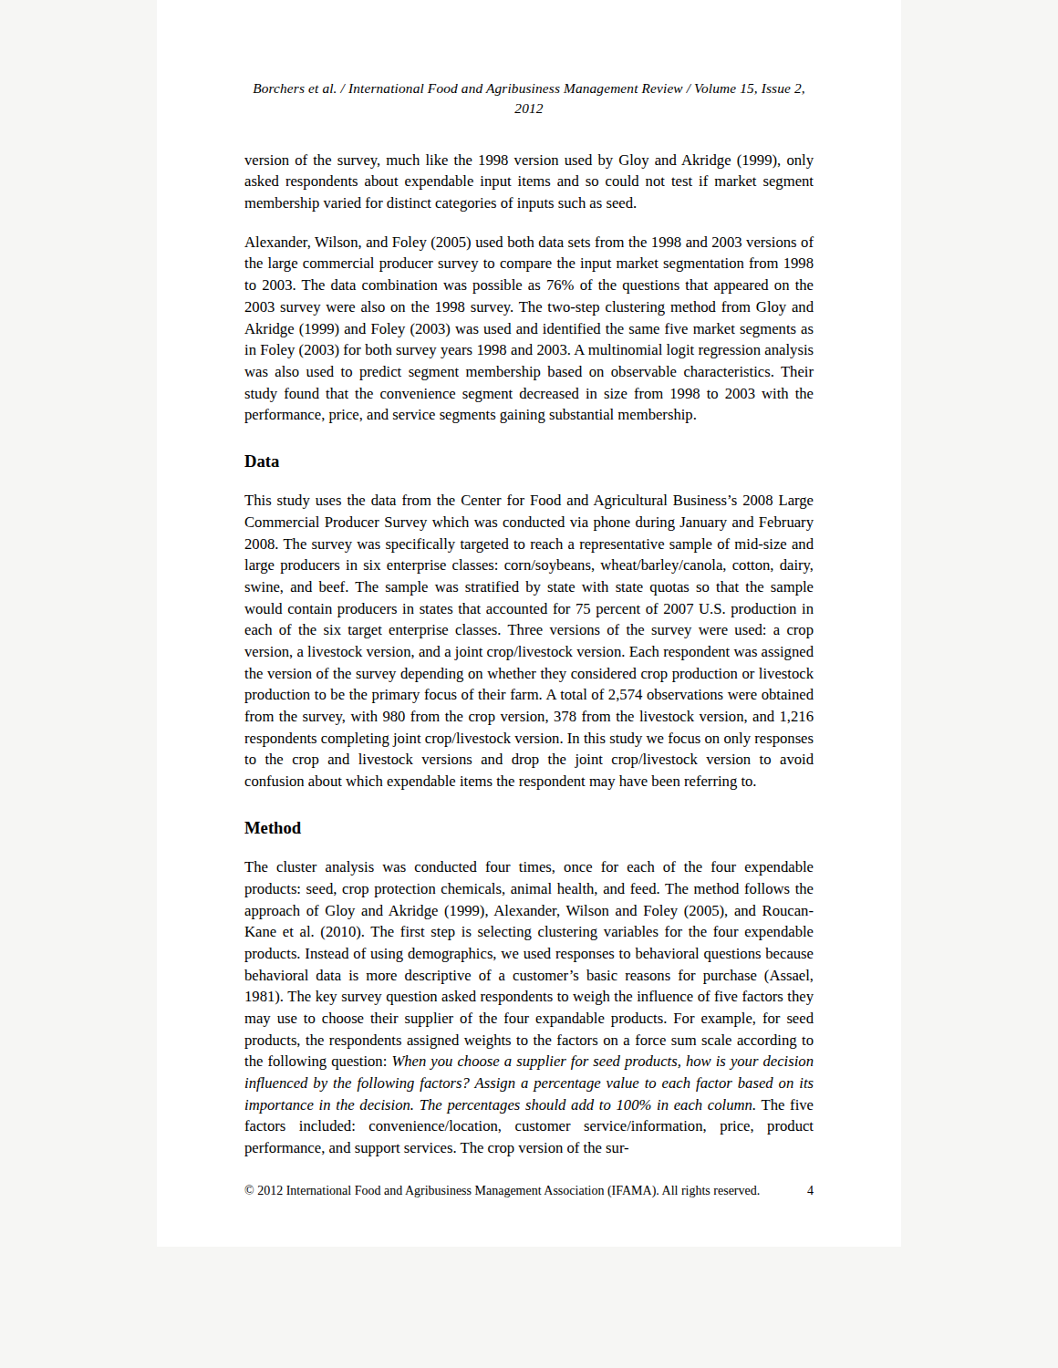Borchers et al. / International Food and Agribusiness Management Review / Volume 15, Issue 2, 2012
version of the survey, much like the 1998 version used by Gloy and Akridge (1999), only asked respondents about expendable input items and so could not test if market segment membership varied for distinct categories of inputs such as seed.
Alexander, Wilson, and Foley (2005) used both data sets from the 1998 and 2003 versions of the large commercial producer survey to compare the input market segmentation from 1998 to 2003. The data combination was possible as 76% of the questions that appeared on the 2003 survey were also on the 1998 survey. The two-step clustering method from Gloy and Akridge (1999) and Foley (2003) was used and identified the same five market segments as in Foley (2003) for both survey years 1998 and 2003. A multinomial logit regression analysis was also used to predict segment membership based on observable characteristics. Their study found that the convenience segment decreased in size from 1998 to 2003 with the performance, price, and service segments gaining substantial membership.
Data
This study uses the data from the Center for Food and Agricultural Business’s 2008 Large Commercial Producer Survey which was conducted via phone during January and February 2008. The survey was specifically targeted to reach a representative sample of mid-size and large producers in six enterprise classes: corn/soybeans, wheat/barley/canola, cotton, dairy, swine, and beef. The sample was stratified by state with state quotas so that the sample would contain producers in states that accounted for 75 percent of 2007 U.S. production in each of the six target enterprise classes. Three versions of the survey were used: a crop version, a livestock version, and a joint crop/livestock version. Each respondent was assigned the version of the survey depending on whether they considered crop production or livestock production to be the primary focus of their farm. A total of 2,574 observations were obtained from the survey, with 980 from the crop version, 378 from the livestock version, and 1,216 respondents completing joint crop/livestock version. In this study we focus on only responses to the crop and livestock versions and drop the joint crop/livestock version to avoid confusion about which expendable items the respondent may have been referring to.
Method
The cluster analysis was conducted four times, once for each of the four expendable products: seed, crop protection chemicals, animal health, and feed. The method follows the approach of Gloy and Akridge (1999), Alexander, Wilson and Foley (2005), and Roucan-Kane et al. (2010). The first step is selecting clustering variables for the four expendable products. Instead of using demographics, we used responses to behavioral questions because behavioral data is more descriptive of a customer’s basic reasons for purchase (Assael, 1981). The key survey question asked respondents to weigh the influence of five factors they may use to choose their supplier of the four expandable products. For example, for seed products, the respondents assigned weights to the factors on a force sum scale according to the following question: When you choose a supplier for seed products, how is your decision influenced by the following factors? Assign a percentage value to each factor based on its importance in the decision. The percentages should add to 100% in each column. The five factors included: convenience/location, customer service/information, price, product performance, and support services. The crop version of the sur-
© 2012 International Food and Agribusiness Management Association (IFAMA). All rights reserved. 4